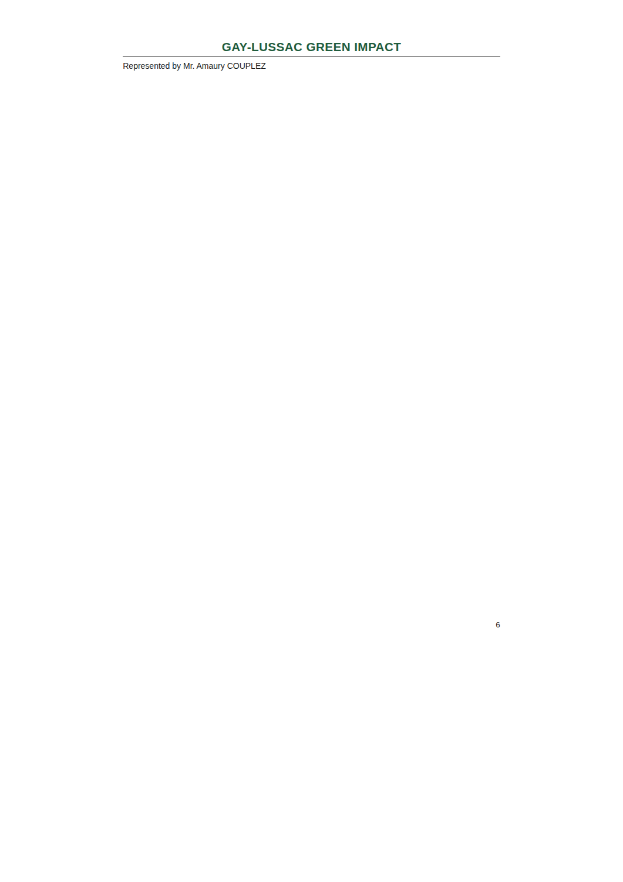Gay-Lussac Green Impact
Represented by Mr. Amaury COUPLEZ
6